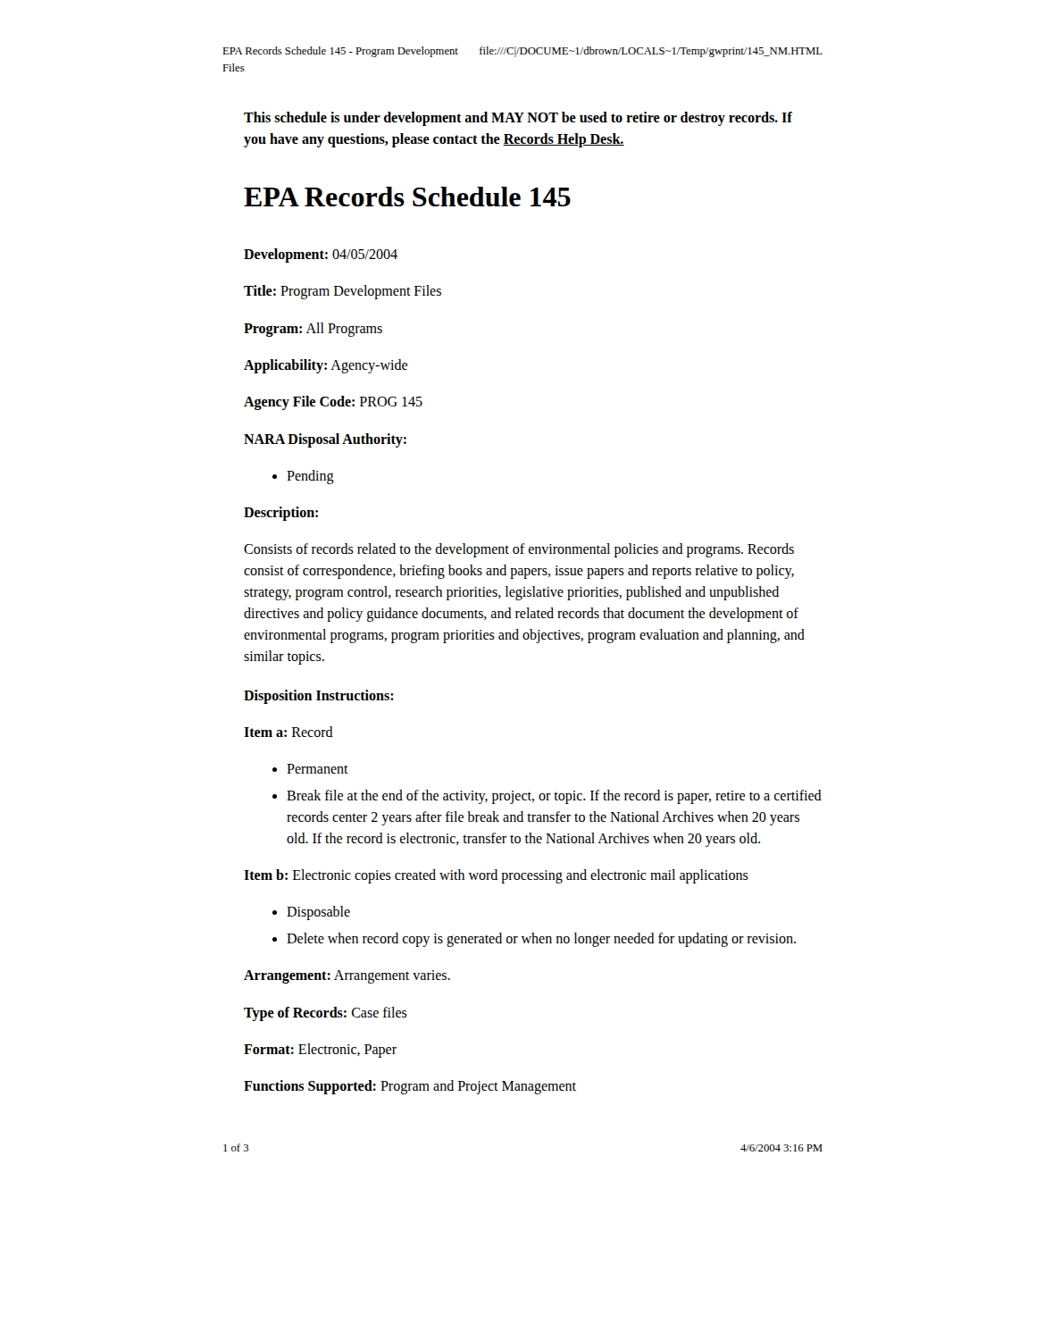EPA Records Schedule 145 - Program Development Files
file:///C|/DOCUME~1/dbrown/LOCALS~1/Temp/gwprint/145_NM.HTML
This schedule is under development and MAY NOT be used to retire or destroy records. If you have any questions, please contact the Records Help Desk.
EPA Records Schedule 145
Development: 04/05/2004
Title: Program Development Files
Program: All Programs
Applicability: Agency-wide
Agency File Code: PROG 145
NARA Disposal Authority:
Pending
Description:
Consists of records related to the development of environmental policies and programs. Records consist of correspondence, briefing books and papers, issue papers and reports relative to policy, strategy, program control, research priorities, legislative priorities, published and unpublished directives and policy guidance documents, and related records that document the development of environmental programs, program priorities and objectives, program evaluation and planning, and similar topics.
Disposition Instructions:
Item a: Record
Permanent
Break file at the end of the activity, project, or topic. If the record is paper, retire to a certified records center 2 years after file break and transfer to the National Archives when 20 years old. If the record is electronic, transfer to the National Archives when 20 years old.
Item b: Electronic copies created with word processing and electronic mail applications
Disposable
Delete when record copy is generated or when no longer needed for updating or revision.
Arrangement: Arrangement varies.
Type of Records: Case files
Format: Electronic, Paper
Functions Supported: Program and Project Management
1 of 3
4/6/2004 3:16 PM